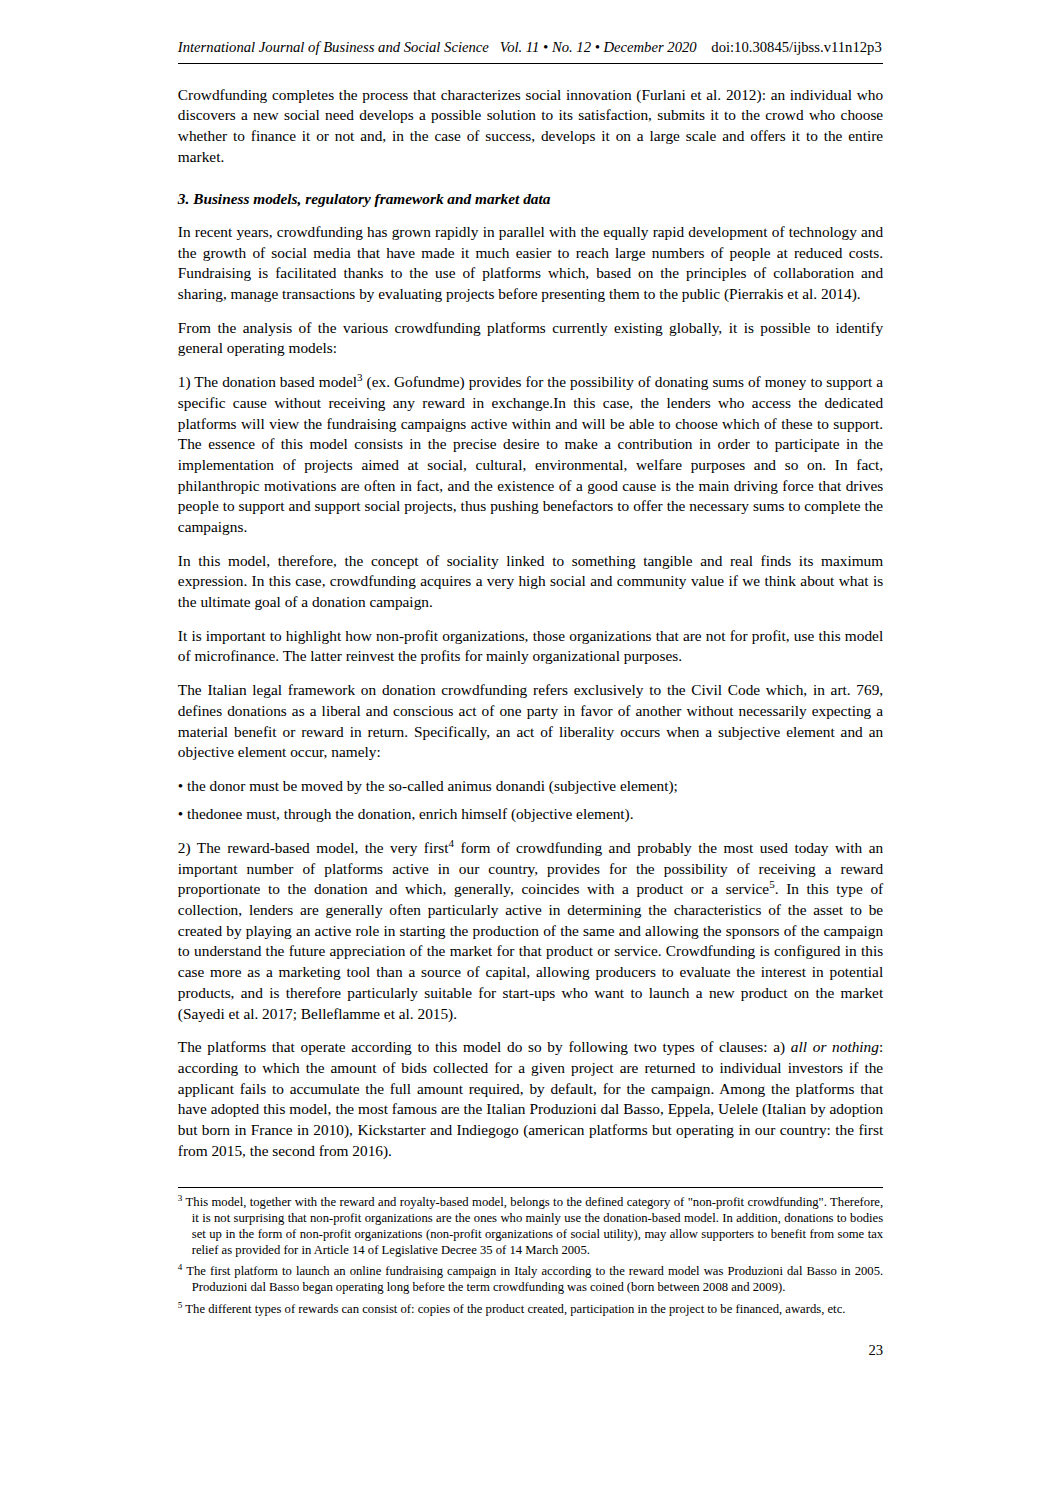International Journal of Business and Social Science Vol. 11 • No. 12 • December 2020 doi:10.30845/ijbss.v11n12p3
Crowdfunding completes the process that characterizes social innovation (Furlani et al. 2012): an individual who discovers a new social need develops a possible solution to its satisfaction, submits it to the crowd who choose whether to finance it or not and, in the case of success, develops it on a large scale and offers it to the entire market.
3. Business models, regulatory framework and market data
In recent years, crowdfunding has grown rapidly in parallel with the equally rapid development of technology and the growth of social media that have made it much easier to reach large numbers of people at reduced costs. Fundraising is facilitated thanks to the use of platforms which, based on the principles of collaboration and sharing, manage transactions by evaluating projects before presenting them to the public (Pierrakis et al. 2014).
From the analysis of the various crowdfunding platforms currently existing globally, it is possible to identify general operating models:
1) The donation based model3 (ex. Gofundme) provides for the possibility of donating sums of money to support a specific cause without receiving any reward in exchange.In this case, the lenders who access the dedicated platforms will view the fundraising campaigns active within and will be able to choose which of these to support. The essence of this model consists in the precise desire to make a contribution in order to participate in the implementation of projects aimed at social, cultural, environmental, welfare purposes and so on. In fact, philanthropic motivations are often in fact, and the existence of a good cause is the main driving force that drives people to support and support social projects, thus pushing benefactors to offer the necessary sums to complete the campaigns.
In this model, therefore, the concept of sociality linked to something tangible and real finds its maximum expression. In this case, crowdfunding acquires a very high social and community value if we think about what is the ultimate goal of a donation campaign.
It is important to highlight how non-profit organizations, those organizations that are not for profit, use this model of microfinance. The latter reinvest the profits for mainly organizational purposes.
The Italian legal framework on donation crowdfunding refers exclusively to the Civil Code which, in art. 769, defines donations as a liberal and conscious act of one party in favor of another without necessarily expecting a material benefit or reward in return. Specifically, an act of liberality occurs when a subjective element and an objective element occur, namely:
the donor must be moved by the so-called animus donandi (subjective element);
thedonee must, through the donation, enrich himself (objective element).
2) The reward-based model, the very first4 form of crowdfunding and probably the most used today with an important number of platforms active in our country, provides for the possibility of receiving a reward proportionate to the donation and which, generally, coincides with a product or a service5. In this type of collection, lenders are generally often particularly active in determining the characteristics of the asset to be created by playing an active role in starting the production of the same and allowing the sponsors of the campaign to understand the future appreciation of the market for that product or service. Crowdfunding is configured in this case more as a marketing tool than a source of capital, allowing producers to evaluate the interest in potential products, and is therefore particularly suitable for start-ups who want to launch a new product on the market (Sayedi et al. 2017; Belleflamme et al. 2015).
The platforms that operate according to this model do so by following two types of clauses: a) all or nothing: according to which the amount of bids collected for a given project are returned to individual investors if the applicant fails to accumulate the full amount required, by default, for the campaign. Among the platforms that have adopted this model, the most famous are the Italian Produzioni dal Basso, Eppela, Uelele (Italian by adoption but born in France in 2010), Kickstarter and Indiegogo (american platforms but operating in our country: the first from 2015, the second from 2016).
3 This model, together with the reward and royalty-based model, belongs to the defined category of "non-profit crowdfunding". Therefore, it is not surprising that non-profit organizations are the ones who mainly use the donation-based model. In addition, donations to bodies set up in the form of non-profit organizations (non-profit organizations of social utility), may allow supporters to benefit from some tax relief as provided for in Article 14 of Legislative Decree 35 of 14 March 2005.
4 The first platform to launch an online fundraising campaign in Italy according to the reward model was Produzioni dal Basso in 2005. Produzioni dal Basso began operating long before the term crowdfunding was coined (born between 2008 and 2009).
5 The different types of rewards can consist of: copies of the product created, participation in the project to be financed, awards, etc.
23